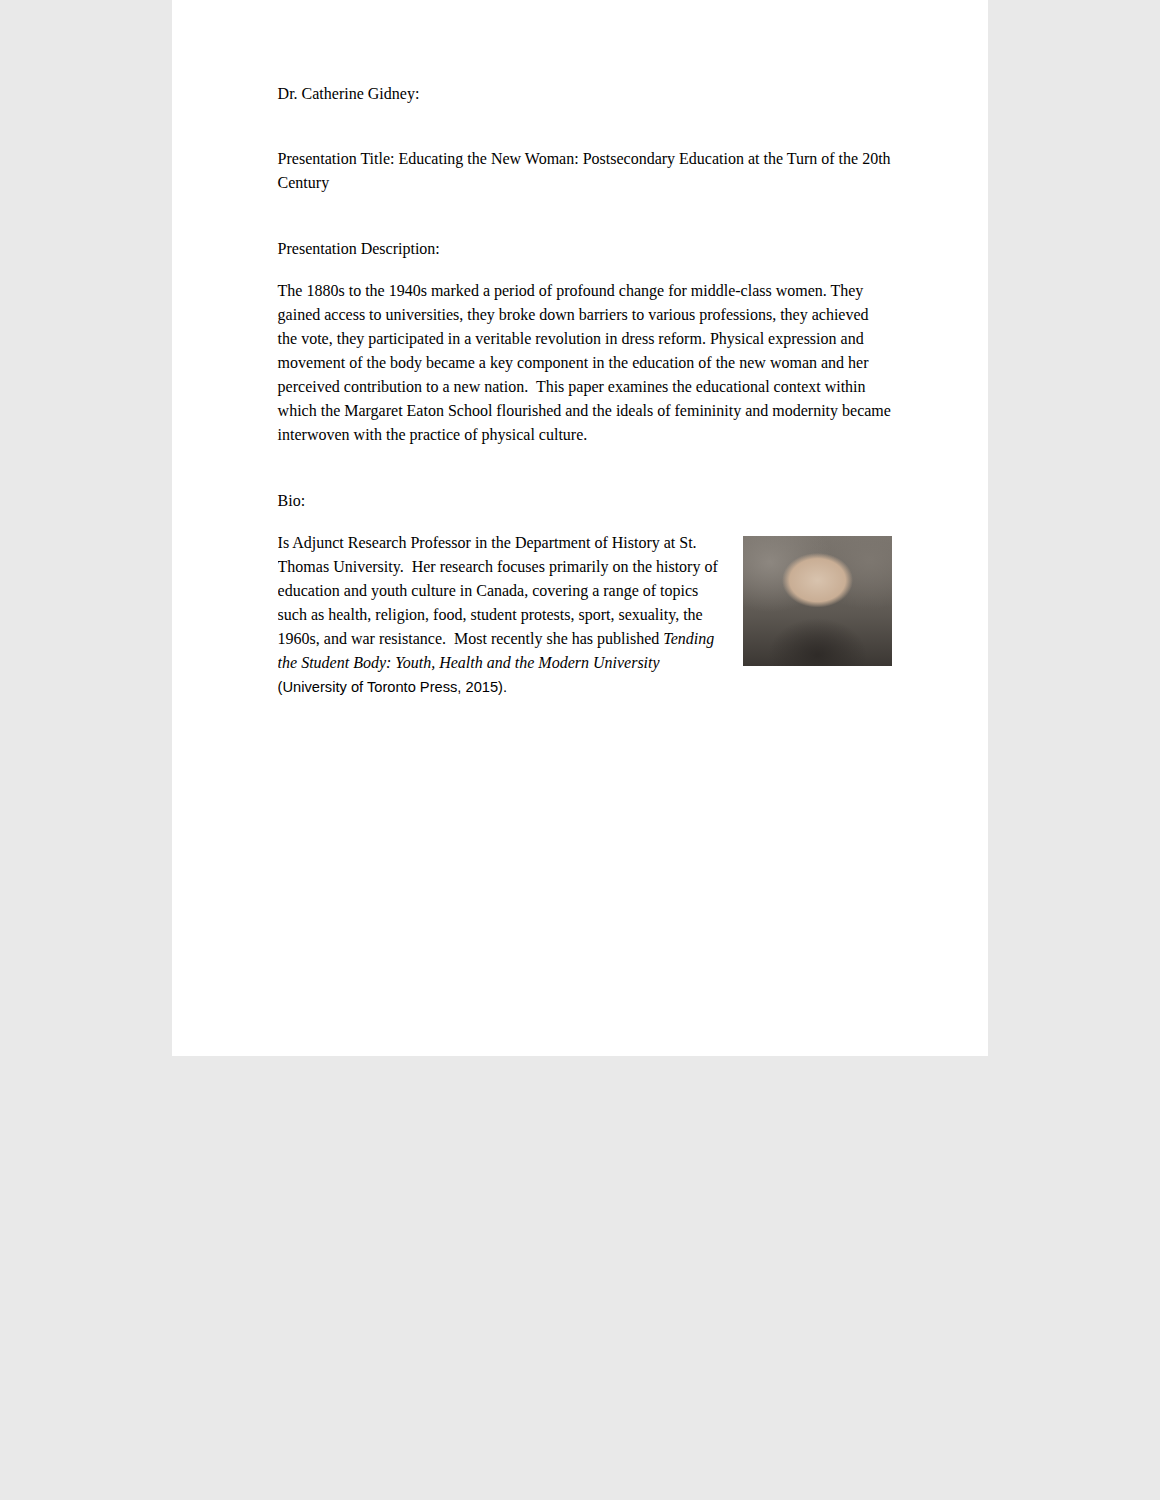Dr. Catherine Gidney:
Presentation Title: Educating the New Woman: Postsecondary Education at the Turn of the 20th Century
Presentation Description:
The 1880s to the 1940s marked a period of profound change for middle-class women. They gained access to universities, they broke down barriers to various professions, they achieved the vote, they participated in a veritable revolution in dress reform. Physical expression and movement of the body became a key component in the education of the new woman and her perceived contribution to a new nation. This paper examines the educational context within which the Margaret Eaton School flourished and the ideals of femininity and modernity became interwoven with the practice of physical culture.
Bio:
Is Adjunct Research Professor in the Department of History at St. Thomas University. Her research focuses primarily on the history of education and youth culture in Canada, covering a range of topics such as health, religion, food, student protests, sport, sexuality, the 1960s, and war resistance. Most recently she has published Tending the Student Body: Youth, Health and the Modern University (University of Toronto Press, 2015).